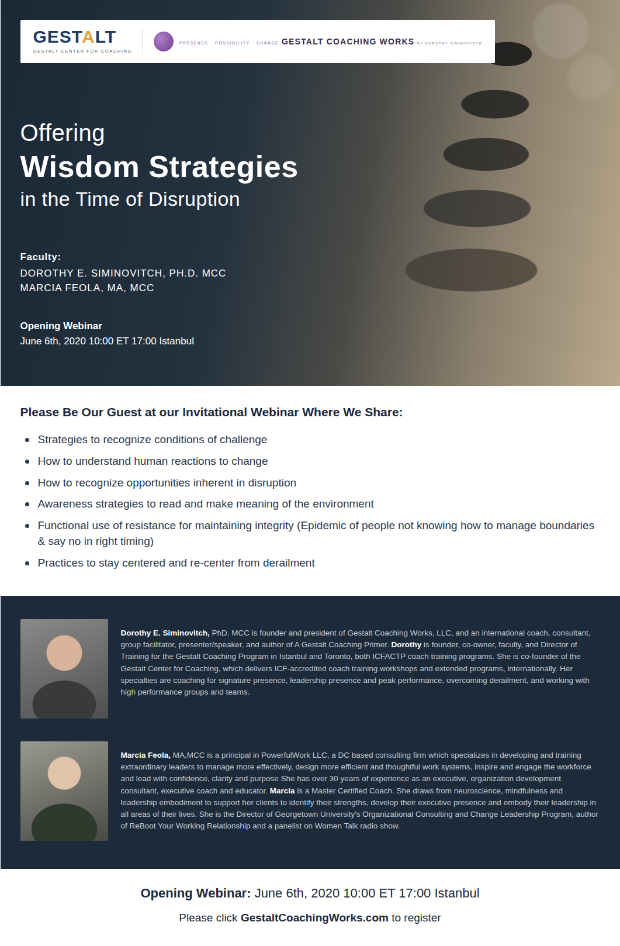GESTALT Gestalt Center for Coaching
Presence · Possibility · Change Gestalt Coaching Works by Dorothy Siminovitch
Offering
Wisdom Strategies
in the Time of Disruption
Faculty: Dorothy E. Siminovitch, Ph.D. MCC Marcia Feola, MA, MCC
Opening Webinar June 6th, 2020 10:00 ET 17:00 Istanbul
Please Be Our Guest at our Invitational Webinar Where We Share:
Strategies to recognize conditions of challenge
How to understand human reactions to change
How to recognize opportunities inherent in disruption
Awareness strategies to read and make meaning of the environment
Functional use of resistance for maintaining integrity (Epidemic of people not knowing how to manage boundaries & say no in right timing)
Practices to stay centered and re-center from derailment
Dorothy E. Siminovitch, PhD, MCC is founder and president of Gestalt Coaching Works, LLC, and an international coach, consultant, group facilitator, presenter/speaker, and author of A Gestalt Coaching Primer. Dorothy is founder, co-owner, faculty, and Director of Training for the Gestalt Coaching Program in Istanbul and Toronto, both ICFACTP coach training programs. She is co-founder of the Gestalt Center for Coaching, which delivers ICF-accredited coach training workshops and extended programs, internationally. Her specialties are coaching for signature presence, leadership presence and peak performance, overcoming derailment, and working with high performance groups and teams.
Marcia Feola, MA,MCC is a principal in PowerfulWork LLC, a DC based consulting firm which specializes in developing and training extraordinary leaders to manage more effectively, design more efficient and thoughtful work systems, inspire and engage the workforce and lead with confidence, clarity and purpose She has over 30 years of experience as an executive, organization development consultant, executive coach and educator. Marcia is a Master Certified Coach. She draws from neuroscience, mindfulness and leadership embodiment to support her clients to identify their strengths, develop their executive presence and embody their leadership in all areas of their lives. She is the Director of Georgetown University's Organizational Consulting and Change Leadership Program, author of ReBoot Your Working Relationship and a panelist on Women Talk radio show.
Opening Webinar: June 6th, 2020 10:00 ET 17:00 Istanbul
Please click GestaltCoachingWorks.com to register